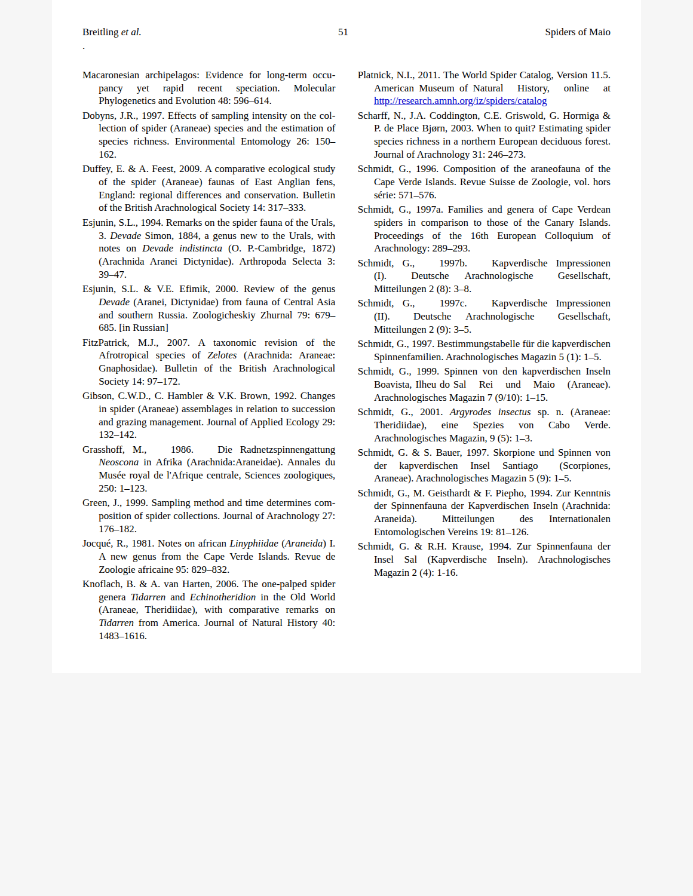Breitling et al.
51
Spiders of Maio
.
Macaronesian archipelagos: Evidence for long-term occupancy yet rapid recent speciation. Molecular Phylogenetics and Evolution 48: 596–614.
Dobyns, J.R., 1997. Effects of sampling intensity on the collection of spider (Araneae) species and the estimation of species richness. Environmental Entomology 26: 150–162.
Duffey, E. & A. Feest, 2009. A comparative ecological study of the spider (Araneae) faunas of East Anglian fens, England: regional differences and conservation. Bulletin of the British Arachnological Society 14: 317–333.
Esjunin, S.L., 1994. Remarks on the spider fauna of the Urals, 3. Devade Simon, 1884, a genus new to the Urals, with notes on Devade indistincta (O. P.-Cambridge, 1872) (Arachnida Aranei Dictynidae). Arthropoda Selecta 3: 39–47.
Esjunin, S.L. & V.E. Efimik, 2000. Review of the genus Devade (Aranei, Dictynidae) from fauna of Central Asia and southern Russia. Zoologicheskiy Zhurnal 79: 679–685. [in Russian]
FitzPatrick, M.J., 2007. A taxonomic revision of the Afrotropical species of Zelotes (Arachnida: Araneae: Gnaphosidae). Bulletin of the British Arachnological Society 14: 97–172.
Gibson, C.W.D., C. Hambler & V.K. Brown, 1992. Changes in spider (Araneae) assemblages in relation to succession and grazing management. Journal of Applied Ecology 29: 132–142.
Grasshoff, M., 1986. Die Radnetzspinnengattung Neoscona in Afrika (Arachnida:Araneidae). Annales du Musée royal de l'Afrique centrale, Sciences zoologiques, 250: 1–123.
Green, J., 1999. Sampling method and time determines composition of spider collections. Journal of Arachnology 27: 176–182.
Jocqué, R., 1981. Notes on african Linyphiidae (Araneida) I. A new genus from the Cape Verde Islands. Revue de Zoologie africaine 95: 829–832.
Knoflach, B. & A. van Harten, 2006. The one-palped spider genera Tidarren and Echinotheridion in the Old World (Araneae, Theridiidae), with comparative remarks on Tidarren from America. Journal of Natural History 40: 1483–1616.
Platnick, N.I., 2011. The World Spider Catalog, Version 11.5. American Museum of Natural History, online at http://research.amnh.org/iz/spiders/catalog
Scharff, N., J.A. Coddington, C.E. Griswold, G. Hormiga & P. de Place Bjørn, 2003. When to quit? Estimating spider species richness in a northern European deciduous forest. Journal of Arachnology 31: 246–273.
Schmidt, G., 1996. Composition of the araneofauna of the Cape Verde Islands. Revue Suisse de Zoologie, vol. hors série: 571–576.
Schmidt, G., 1997a. Families and genera of Cape Verdean spiders in comparison to those of the Canary Islands. Proceedings of the 16th European Colloquium of Arachnology: 289–293.
Schmidt, G., 1997b. Kapverdische Impressionen (I). Deutsche Arachnologische Gesellschaft, Mitteilungen 2 (8): 3–8.
Schmidt, G., 1997c. Kapverdische Impressionen (II). Deutsche Arachnologische Gesellschaft, Mitteilungen 2 (9): 3–5.
Schmidt, G., 1997. Bestimmungstabelle für die kapverdischen Spinnenfamilien. Arachnologisches Magazin 5 (1): 1–5.
Schmidt, G., 1999. Spinnen von den kapverdischen Inseln Boavista, Ilheu do Sal Rei und Maio (Araneae). Arachnologisches Magazin 7 (9/10): 1–15.
Schmidt, G., 2001. Argyrodes insectus sp. n. (Araneae: Theridiidae), eine Spezies von Cabo Verde. Arachnologisches Magazin, 9 (5): 1–3.
Schmidt, G. & S. Bauer, 1997. Skorpione und Spinnen von der kapverdischen Insel Santiago (Scorpiones, Araneae). Arachnologisches Magazin 5 (9): 1–5.
Schmidt, G., M. Geisthardt & F. Piepho, 1994. Zur Kenntnis der Spinnenfauna der Kapverdischen Inseln (Arachnida: Araneida). Mitteilungen des Internationalen Entomologischen Vereins 19: 81–126.
Schmidt, G. & R.H. Krause, 1994. Zur Spinnenfauna der Insel Sal (Kapverdische Inseln). Arachnologisches Magazin 2 (4): 1-16.